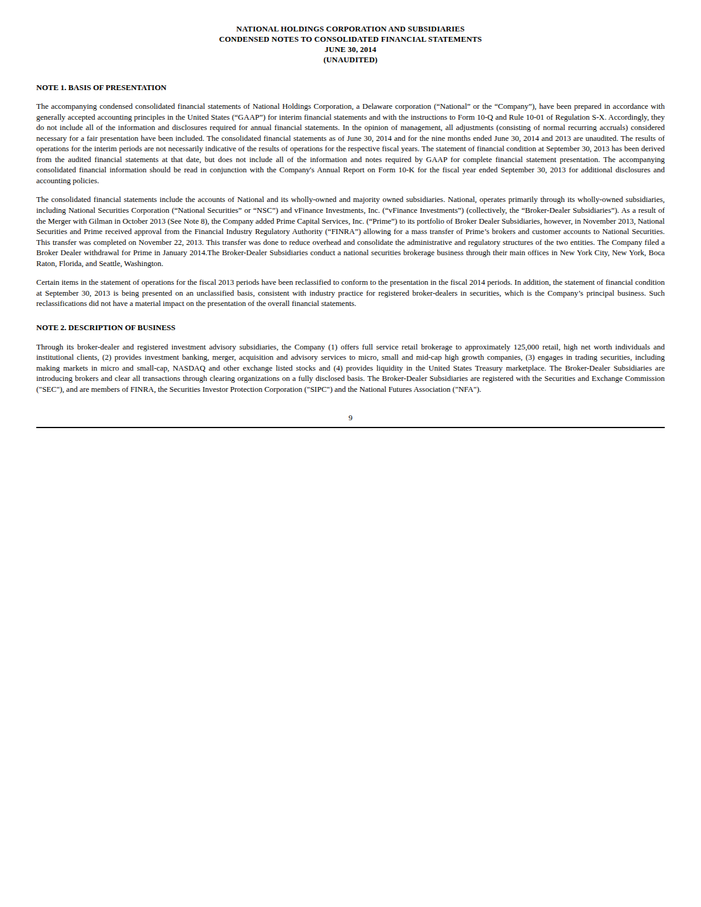NATIONAL HOLDINGS CORPORATION AND SUBSIDIARIES
CONDENSED NOTES TO CONSOLIDATED FINANCIAL STATEMENTS
JUNE 30, 2014
(UNAUDITED)
NOTE 1. BASIS OF PRESENTATION
The accompanying condensed consolidated financial statements of National Holdings Corporation, a Delaware corporation (“National” or the “Company”), have been prepared in accordance with generally accepted accounting principles in the United States (“GAAP”) for interim financial statements and with the instructions to Form 10-Q and Rule 10-01 of Regulation S-X. Accordingly, they do not include all of the information and disclosures required for annual financial statements. In the opinion of management, all adjustments (consisting of normal recurring accruals) considered necessary for a fair presentation have been included. The consolidated financial statements as of June 30, 2014 and for the nine months ended June 30, 2014 and 2013 are unaudited. The results of operations for the interim periods are not necessarily indicative of the results of operations for the respective fiscal years. The statement of financial condition at September 30, 2013 has been derived from the audited financial statements at that date, but does not include all of the information and notes required by GAAP for complete financial statement presentation. The accompanying consolidated financial information should be read in conjunction with the Company's Annual Report on Form 10-K for the fiscal year ended September 30, 2013 for additional disclosures and accounting policies.
The consolidated financial statements include the accounts of National and its wholly-owned and majority owned subsidiaries. National, operates primarily through its wholly-owned subsidiaries, including National Securities Corporation (“National Securities” or “NSC”) and vFinance Investments, Inc. (“vFinance Investments”) (collectively, the “Broker-Dealer Subsidiaries”). As a result of the Merger with Gilman in October 2013 (See Note 8), the Company added Prime Capital Services, Inc. (“Prime”) to its portfolio of Broker Dealer Subsidiaries, however, in November 2013, National Securities and Prime received approval from the Financial Industry Regulatory Authority (“FINRA”) allowing for a mass transfer of Prime’s brokers and customer accounts to National Securities. This transfer was completed on November 22, 2013. This transfer was done to reduce overhead and consolidate the administrative and regulatory structures of the two entities. The Company filed a Broker Dealer withdrawal for Prime in January 2014.The Broker-Dealer Subsidiaries conduct a national securities brokerage business through their main offices in New York City, New York, Boca Raton, Florida, and Seattle, Washington.
Certain items in the statement of operations for the fiscal 2013 periods have been reclassified to conform to the presentation in the fiscal 2014 periods. In addition, the statement of financial condition at September 30, 2013 is being presented on an unclassified basis, consistent with industry practice for registered broker-dealers in securities, which is the Company’s principal business. Such reclassifications did not have a material impact on the presentation of the overall financial statements.
NOTE 2. DESCRIPTION OF BUSINESS
Through its broker-dealer and registered investment advisory subsidiaries, the Company (1) offers full service retail brokerage to approximately 125,000 retail, high net worth individuals and institutional clients, (2) provides investment banking, merger, acquisition and advisory services to micro, small and mid-cap high growth companies, (3) engages in trading securities, including making markets in micro and small-cap, NASDAQ and other exchange listed stocks and (4) provides liquidity in the United States Treasury marketplace. The Broker-Dealer Subsidiaries are introducing brokers and clear all transactions through clearing organizations on a fully disclosed basis. The Broker-Dealer Subsidiaries are registered with the Securities and Exchange Commission ("SEC"), and are members of FINRA, the Securities Investor Protection Corporation ("SIPC") and the National Futures Association ("NFA").
9